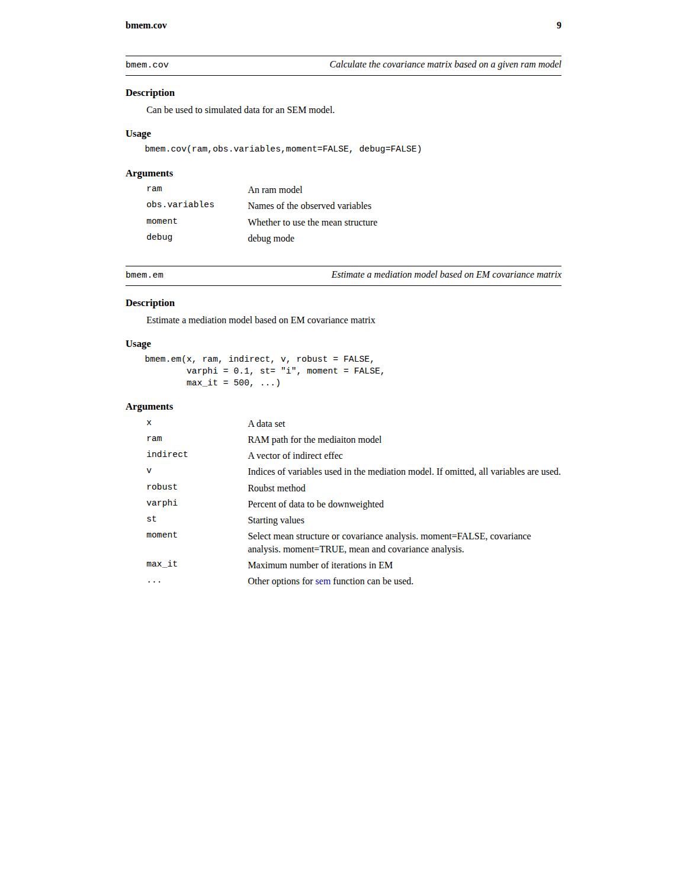bmem.cov 9
bmem.cov Calculate the covariance matrix based on a given ram model
Description
Can be used to simulated data for an SEM model.
Usage
bmem.cov(ram,obs.variables,moment=FALSE, debug=FALSE)
Arguments
ram
An ram model
obs.variables
Names of the observed variables
moment
Whether to use the mean structure
debug
debug mode
bmem.em Estimate a mediation model based on EM covariance matrix
Description
Estimate a mediation model based on EM covariance matrix
Usage
bmem.em(x, ram, indirect, v, robust = FALSE,
        varphi = 0.1, st= "i", moment = FALSE,
        max_it = 500, ...)
Arguments
x
A data set
ram
RAM path for the mediaiton model
indirect
A vector of indirect effec
v
Indices of variables used in the mediation model. If omitted, all variables are used.
robust
Roubst method
varphi
Percent of data to be downweighted
st
Starting values
moment
Select mean structure or covariance analysis. moment=FALSE, covariance analysis. moment=TRUE, mean and covariance analysis.
max_it
Maximum number of iterations in EM
...
Other options for sem function can be used.